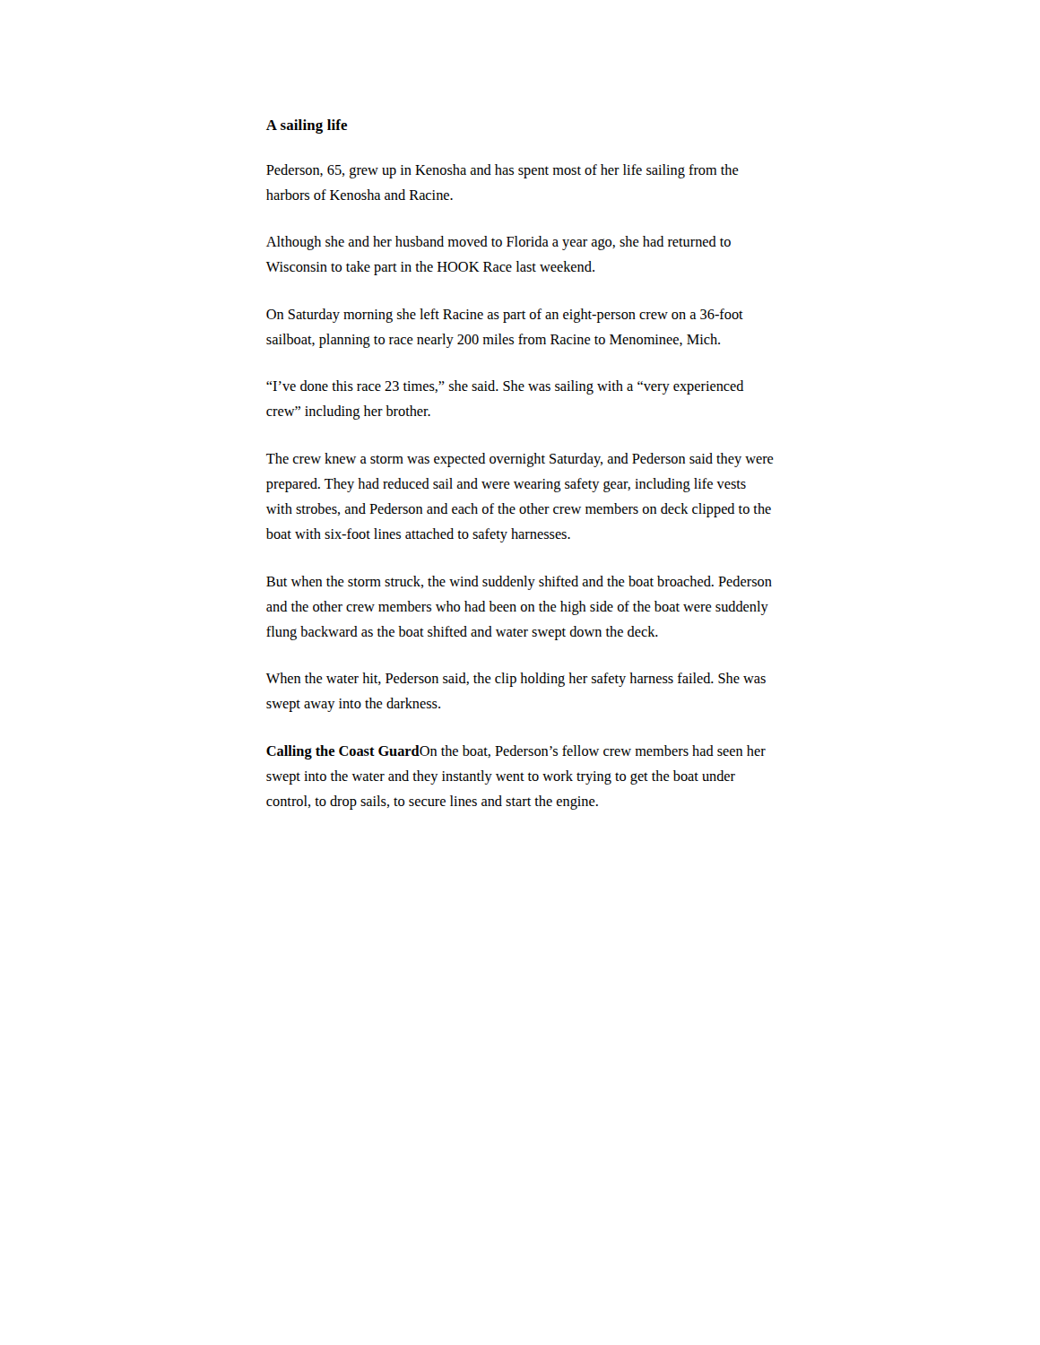A sailing life
Pederson, 65, grew up in Kenosha and has spent most of her life sailing from the harbors of Kenosha and Racine.
Although she and her husband moved to Florida a year ago, she had returned to Wisconsin to take part in the HOOK Race last weekend.
On Saturday morning she left Racine as part of an eight-person crew on a 36-foot sailboat, planning to race nearly 200 miles from Racine to Menominee, Mich.
“I’ve done this race 23 times,” she said. She was sailing with a “very experienced crew” including her brother.
The crew knew a storm was expected overnight Saturday, and Pederson said they were prepared. They had reduced sail and were wearing safety gear, including life vests with strobes, and Pederson and each of the other crew members on deck clipped to the boat with six-foot lines attached to safety harnesses.
But when the storm struck, the wind suddenly shifted and the boat broached. Pederson and the other crew members who had been on the high side of the boat were suddenly flung backward as the boat shifted and water swept down the deck.
When the water hit, Pederson said, the clip holding her safety harness failed. She was swept away into the darkness.
Calling the Coast Guard On the boat, Pederson’s fellow crew members had seen her swept into the water and they instantly went to work trying to get the boat under control, to drop sails, to secure lines and start the engine.